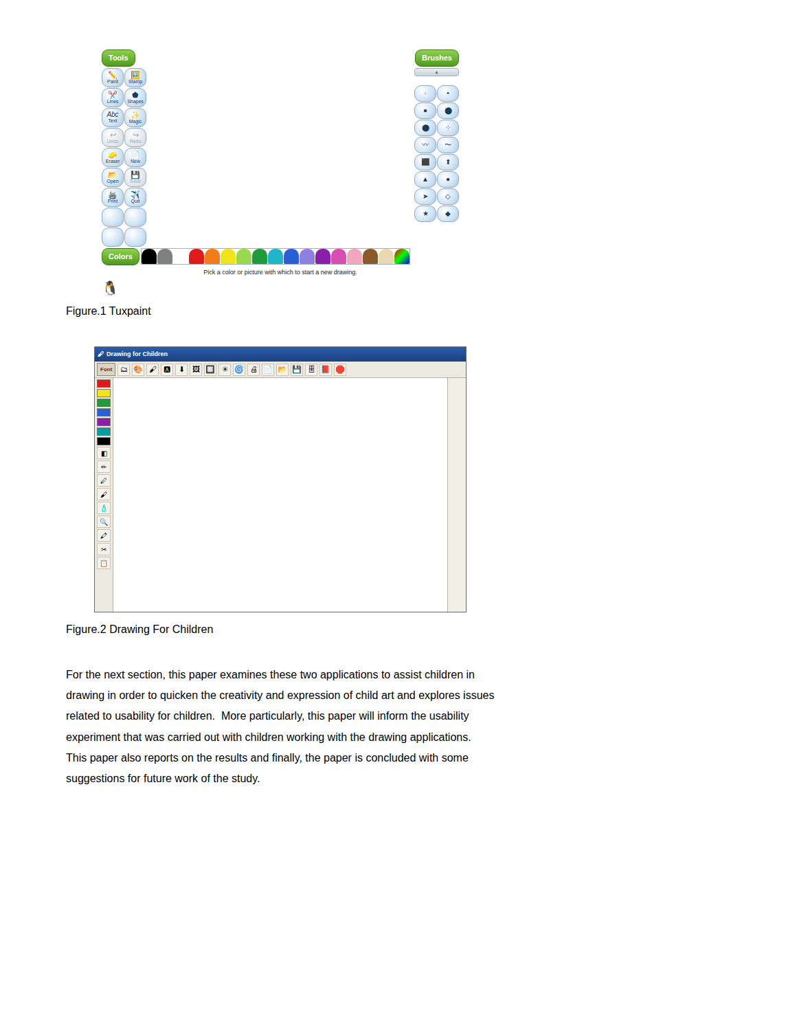Tools Brushes
✏️Paint
🖼️Stamp
✂️Lines
⬟Shapes
Abc Text
✨Magic
↩Undo
↪Redo
🧽Eraser
📄New
📂Open
💾Save
🖨️Print
✈️Quit
.
.
.
.
▲
·
•
●
⬤
⬤
⁘
〰
〜
⬛
⬆
▲
●
➤
◇
★
◆
Colors
Pick a color or picture with which to start a new drawing.
🐧
Figure.1 Tuxpaint
🖌Drawing for Children
Font 🗂 🎨 🖌 🅰 ⬇ 🖼 🔲 ✳ 🌀 🖨 📄 📂 💾 🗄 📕 🛑
◧
✏
🖊
🖌
🧴
🔍
🖍
✂
📋
Figure.2 Drawing For Children
For the next section, this paper examines these two applications to assist children in drawing in order to quicken the creativity and expression of child art and explores issues related to usability for children. More particularly, this paper will inform the usability experiment that was carried out with children working with the drawing applications. This paper also reports on the results and finally, the paper is concluded with some suggestions for future work of the study.